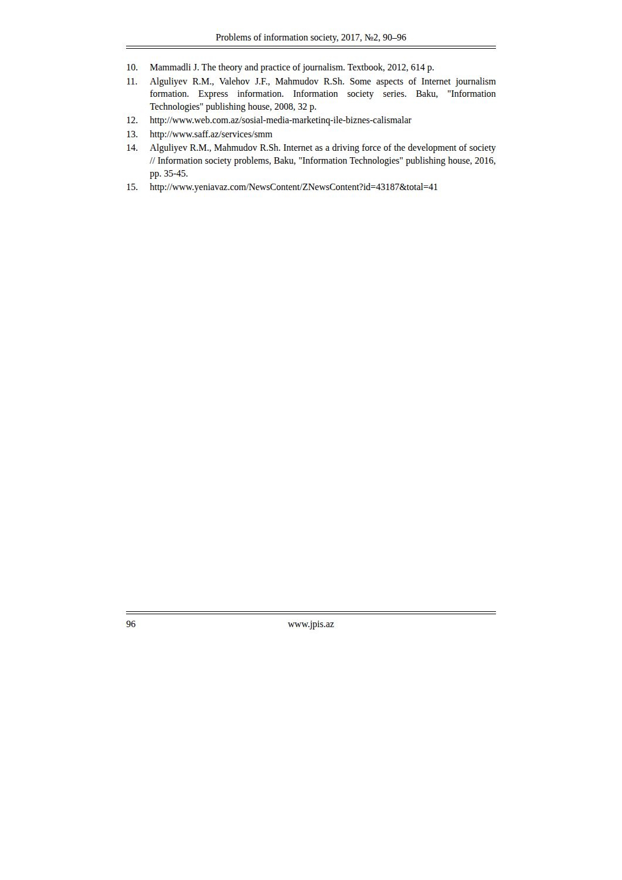Problems of information society, 2017, №2, 90–96
10. Mammadli J. The theory and practice of journalism. Textbook, 2012, 614 p.
11. Alguliyev R.M., Valehov J.F., Mahmudov R.Sh. Some aspects of Internet journalism formation. Express information. Information society series. Baku, "Information Technologies" publishing house, 2008, 32 p.
12. http://www.web.com.az/sosial-media-marketinq-ile-biznes-calismalar
13. http://www.saff.az/services/smm
14. Alguliyev R.M., Mahmudov R.Sh. Internet as a driving force of the development of society // Information society problems, Baku, "Information Technologies" publishing house, 2016, pp. 35-45.
15. http://www.yeniavaz.com/NewsContent/ZNewsContent?id=43187&total=41
96
www.jpis.az